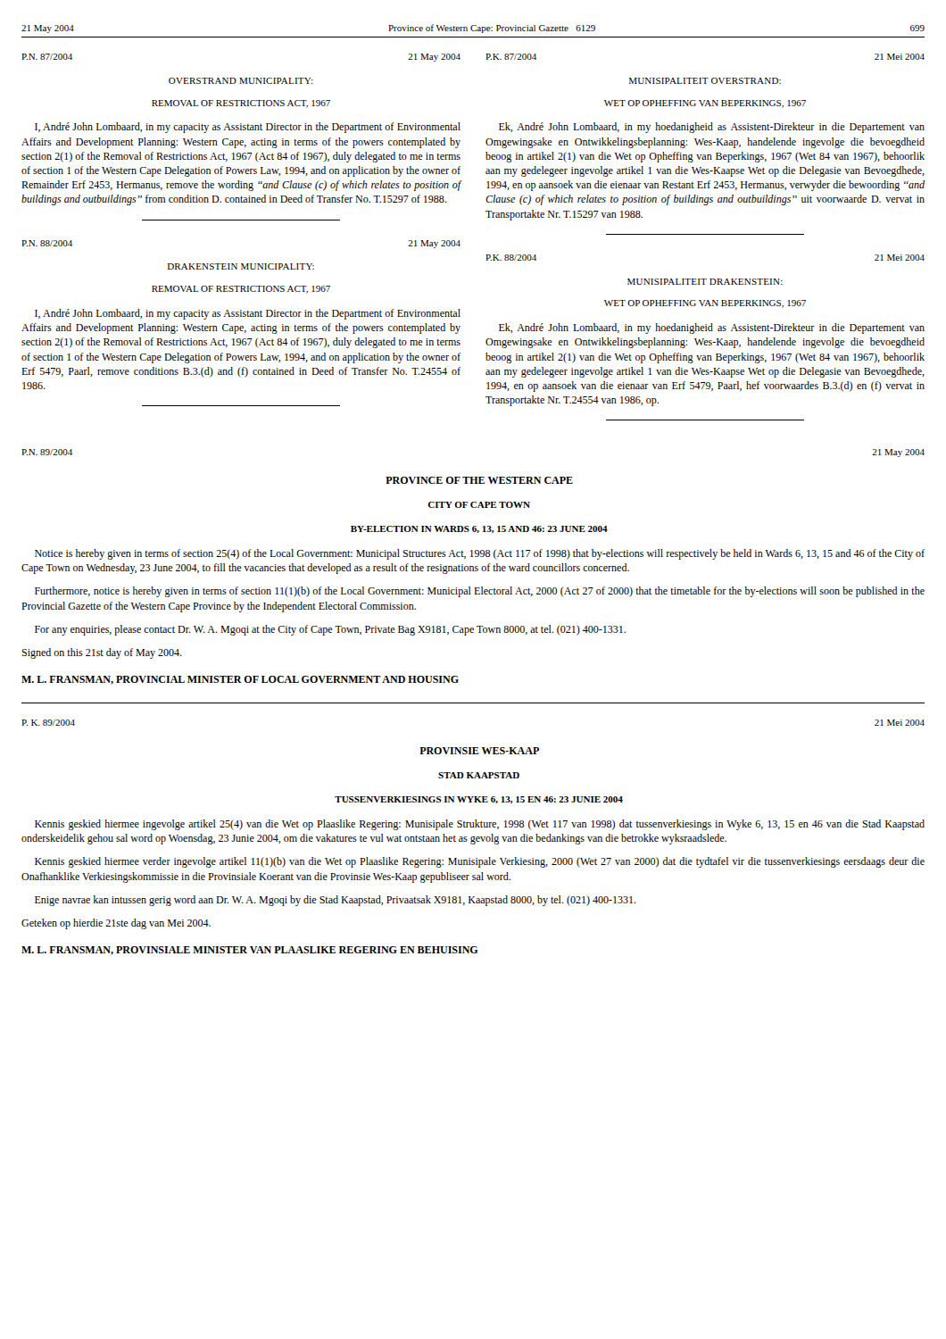21 May 2004 Province of Western Cape: Provincial Gazette 6129 699
P.N. 87/2004 21 May 2004
Overstrand Municipality:
Removal of Restrictions Act, 1967
I, André John Lombaard, in my capacity as Assistant Director in the Department of Environmental Affairs and Development Planning: Western Cape, acting in terms of the powers contemplated by section 2(1) of the Removal of Restrictions Act, 1967 (Act 84 of 1967), duly delegated to me in terms of section 1 of the Western Cape Delegation of Powers Law, 1994, and on application by the owner of Remainder Erf 2453, Hermanus, remove the wording ‘‘and Clause (c) of which relates to position of buildings and outbuildings’’ from condition D. contained in Deed of Transfer No. T.15297 of 1988.
P.N. 88/2004 21 May 2004
Drakenstein Municipality:
Removal of Restrictions Act, 1967
I, André John Lombaard, in my capacity as Assistant Director in the Department of Environmental Affairs and Development Planning: Western Cape, acting in terms of the powers contemplated by section 2(1) of the Removal of Restrictions Act, 1967 (Act 84 of 1967), duly delegated to me in terms of section 1 of the Western Cape Delegation of Powers Law, 1994, and on application by the owner of Erf 5479, Paarl, remove conditions B.3.(d) and (f) contained in Deed of Transfer No. T.24554 of 1986.
P.K. 87/2004 21 Mei 2004
Munisipaliteit Overstrand:
Wet op Opheffing van Beperkings, 1967
Ek, André John Lombaard, in my hoedanigheid as Assistent-Direkteur in die Departement van Omgewingsake en Ontwikkelingsbeplanning: Wes-Kaap, handelende ingevolge die bevoegdheid beoog in artikel 2(1) van die Wet op Opheffing van Beperkings, 1967 (Wet 84 van 1967), behoorlik aan my gedelegeer ingevolge artikel 1 van die Wes-Kaapse Wet op die Delegasie van Bevoegdhede, 1994, en op aansoek van die eienaar van Restant Erf 2453, Hermanus, verwyder die bewoording ‘‘and Clause (c) of which relates to position of buildings and outbuildings’’ uit voorwaarde D. vervat in Transportakte Nr. T.15297 van 1988.
P.K. 88/2004 21 Mei 2004
Munisipaliteit Drakenstein:
Wet op Opheffing van Beperkings, 1967
Ek, André John Lombaard, in my hoedanigheid as Assistent-Direkteur in die Departement van Omgewingsake en Ontwikkelingsbeplanning: Wes-Kaap, handelende ingevolge die bevoegdheid beoog in artikel 2(1) van die Wet op Opheffing van Beperkings, 1967 (Wet 84 van 1967), behoorlik aan my gedelegeer ingevolge artikel 1 van die Wes-Kaapse Wet op die Delegasie van Bevoegdhede, 1994, en op aansoek van die eienaar van Erf 5479, Paarl, hef voorwaardes B.3.(d) en (f) vervat in Transportakte Nr. T.24554 van 1986, op.
P.N. 89/2004 21 May 2004
Province of the Western Cape
City of Cape Town
By-election in Wards 6, 13, 15 and 46: 23 June 2004
Notice is hereby given in terms of section 25(4) of the Local Government: Municipal Structures Act, 1998 (Act 117 of 1998) that by-elections will respectively be held in Wards 6, 13, 15 and 46 of the City of Cape Town on Wednesday, 23 June 2004, to fill the vacancies that developed as a result of the resignations of the ward councillors concerned.
Furthermore, notice is hereby given in terms of section 11(1)(b) of the Local Government: Municipal Electoral Act, 2000 (Act 27 of 2000) that the timetable for the by-elections will soon be published in the Provincial Gazette of the Western Cape Province by the Independent Electoral Commission.
For any enquiries, please contact Dr. W. A. Mgoqi at the City of Cape Town, Private Bag X9181, Cape Town 8000, at tel. (021) 400-1331.
Signed on this 21st day of May 2004.
M. L. Fransman, Provincial Minister of Local Government and Housing
P. K. 89/2004 21 Mei 2004
Provinsie Wes-Kaap
Stad Kaapstad
Tussenverkiesings in Wyke 6, 13, 15 en 46: 23 Junie 2004
Kennis geskied hiermee ingevolge artikel 25(4) van die Wet op Plaaslike Regering: Munisipale Strukture, 1998 (Wet 117 van 1998) dat tussenverkiesings in Wyke 6, 13, 15 en 46 van die Stad Kaapstad onderskeidelik gehou sal word op Woensdag, 23 Junie 2004, om die vakatures te vul wat ontstaan het as gevolg van die bedankings van die betrokke wyksraadslede.
Kennis geskied hiermee verder ingevolge artikel 11(1)(b) van die Wet op Plaaslike Regering: Munisipale Verkiesing, 2000 (Wet 27 van 2000) dat die tydtafel vir die tussenverkiesings eersdaags deur die Onafhanklike Verkiesingskommissie in die Provinsiale Koerant van die Provinsie Wes-Kaap gepubliseer sal word.
Enige navrae kan intussen gerig word aan Dr. W. A. Mgoqi by die Stad Kaapstad, Privaatsak X9181, Kaapstad 8000, by tel. (021) 400-1331.
Geteken op hierdie 21ste dag van Mei 2004.
M. L. Fransman, Provinsiale Minister van Plaaslike Regering en Behuising